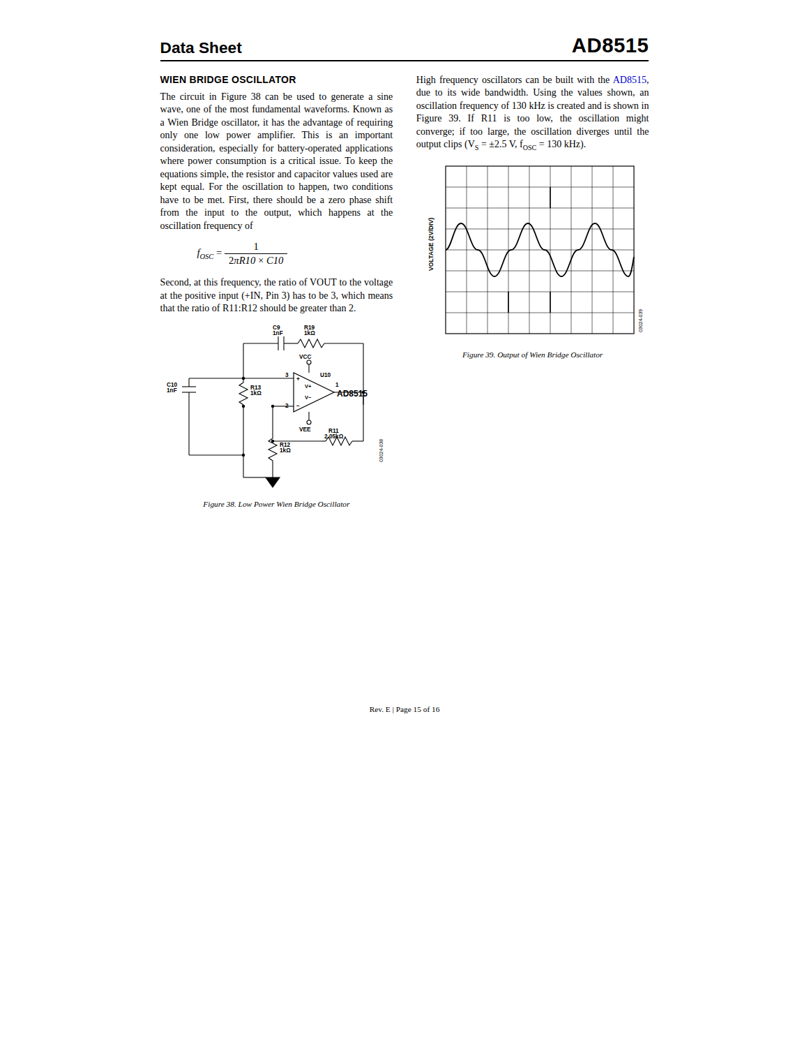Data Sheet
AD8515
WIEN BRIDGE OSCILLATOR
The circuit in Figure 38 can be used to generate a sine wave, one of the most fundamental waveforms. Known as a Wien Bridge oscillator, it has the advantage of requiring only one low power amplifier. This is an important consideration, especially for battery-operated applications where power consumption is a critical issue. To keep the equations simple, the resistor and capacitor values used are kept equal. For the oscillation to happen, two conditions have to be met. First, there should be a zero phase shift from the input to the output, which happens at the oscillation frequency of
fOSC = 1 2πR10 × C10
Second, at this frequency, the ratio of VOUT to the voltage at the positive input (+IN, Pin 3) has to be 3, which means that the ratio of R11:R12 should be greater than 2.
C9 1nF R19 1kΩ VCC VEE + − V+ V− U10 1 AD8515 3 2 C10 1nF R13 1kΩ R12 1kΩ R11 2.05kΩ 03024-038
Figure 38. Low Power Wien Bridge Oscillator
High frequency oscillators can be built with the AD8515, due to its wide bandwidth. Using the values shown, an oscillation frequency of 130 kHz is created and is shown in Figure 39. If R11 is too low, the oscillation might converge; if too large, the oscillation diverges until the output clips (VS = ±2.5 V, fOSC = 130 kHz).
VOLTAGE (2V/DIV) 03024-039
Figure 39. Output of Wien Bridge Oscillator
Rev. E | Page 15 of 16